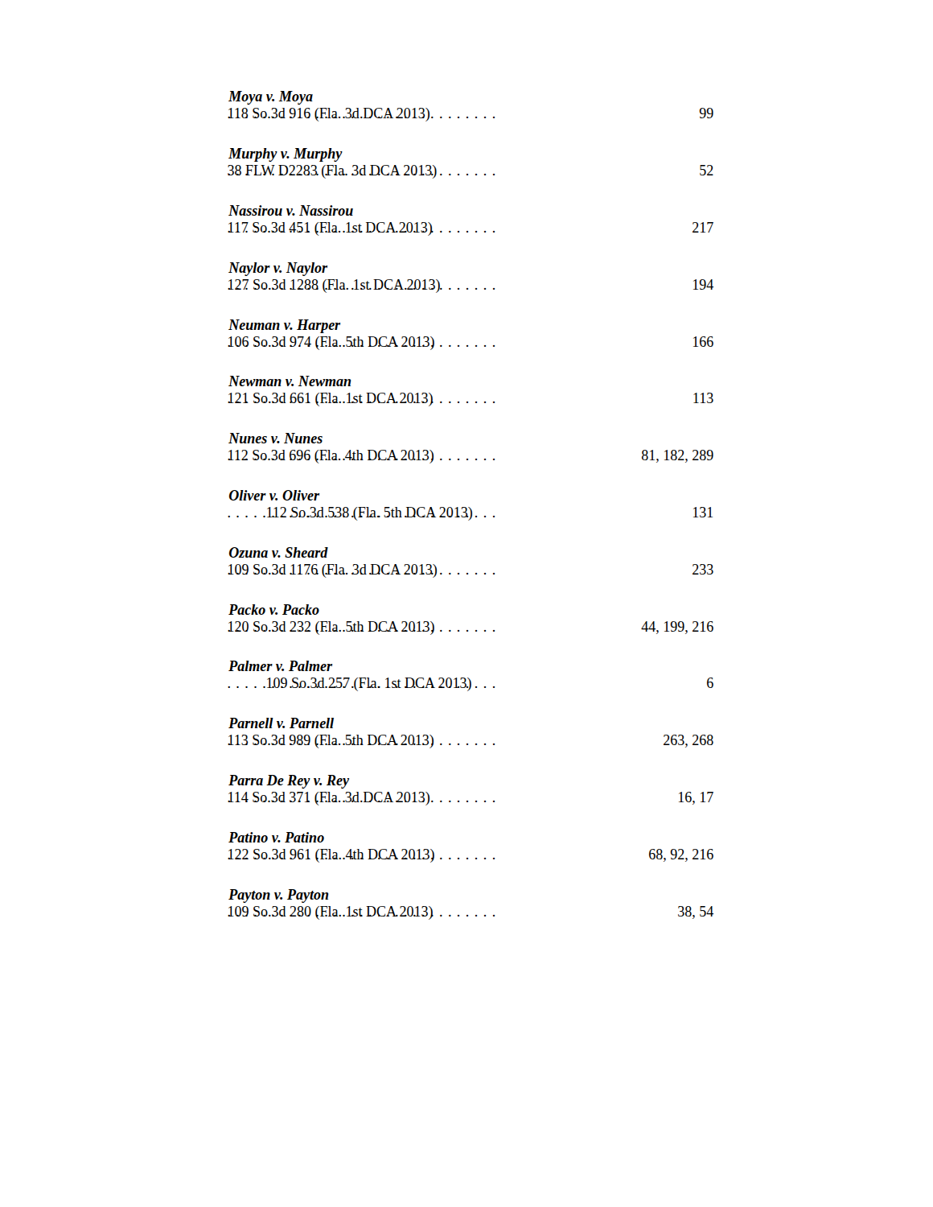Moya v. Moya
| 118 So.3d 916 (Fla. 3d DCA 2013) | . . . . . . . . . . . . . . . . . . . . . . . . . . . . . . . | 99 |
Murphy v. Murphy
| 38 FLW D2283 (Fla. 3d DCA 2013) | . . . . . . . . . . . . . . . . . . . . . . . . . . . . . . . | 52 |
Nassirou v. Nassirou
| 117 So.3d 451 (Fla. 1st DCA 2013) | . . . . . . . . . . . . . . . . . . . . . . . . . . . . . . . | 217 |
Naylor v. Naylor
| 127 So.3d 1288 (Fla. 1st DCA 2013) | . . . . . . . . . . . . . . . . . . . . . . . . . . . . . . . | 194 |
Neuman v. Harper
| 106 So.3d 974 (Fla. 5th DCA 2013) | . . . . . . . . . . . . . . . . . . . . . . . . . . . . . . . | 166 |
Newman v. Newman
| 121 So.3d 661 (Fla. 1st DCA 2013) | . . . . . . . . . . . . . . . . . . . . . . . . . . . . . . . | 113 |
Nunes v. Nunes
| 112 So.3d 696 (Fla. 4th DCA 2013) | . . . . . . . . . . . . . . . . . . . . . . . . . . . . . . . | 81, 182, 289 |
Oliver v. Oliver
| 112 So.3d 538 (Fla. 5th DCA 2013) | . . . . . . . . . . . . . . . . . . . . . . . . . . . . . . . | 131 |
Ozuna v. Sheard
| 109 So.3d 1176 (Fla. 3d DCA 2013) | . . . . . . . . . . . . . . . . . . . . . . . . . . . . . . . | 233 |
Packo v. Packo
| 120 So.3d 232 (Fla. 5th DCA 2013) | . . . . . . . . . . . . . . . . . . . . . . . . . . . . . . . | 44, 199, 216 |
Palmer v. Palmer
| 109 So.3d 257 (Fla. 1st DCA 2013) | . . . . . . . . . . . . . . . . . . . . . . . . . . . . . . . | 6 |
Parnell v. Parnell
| 113 So.3d 989 (Fla. 5th DCA 2013) | . . . . . . . . . . . . . . . . . . . . . . . . . . . . . . . | 263, 268 |
Parra De Rey v. Rey
| 114 So.3d 371 (Fla. 3d DCA 2013) | . . . . . . . . . . . . . . . . . . . . . . . . . . . . . . . | 16, 17 |
Patino v. Patino
| 122 So.3d 961 (Fla. 4th DCA 2013) | . . . . . . . . . . . . . . . . . . . . . . . . . . . . . . . | 68, 92, 216 |
Payton v. Payton
| 109 So.3d 280 (Fla. 1st DCA 2013) | . . . . . . . . . . . . . . . . . . . . . . . . . . . . . . . | 38, 54 |